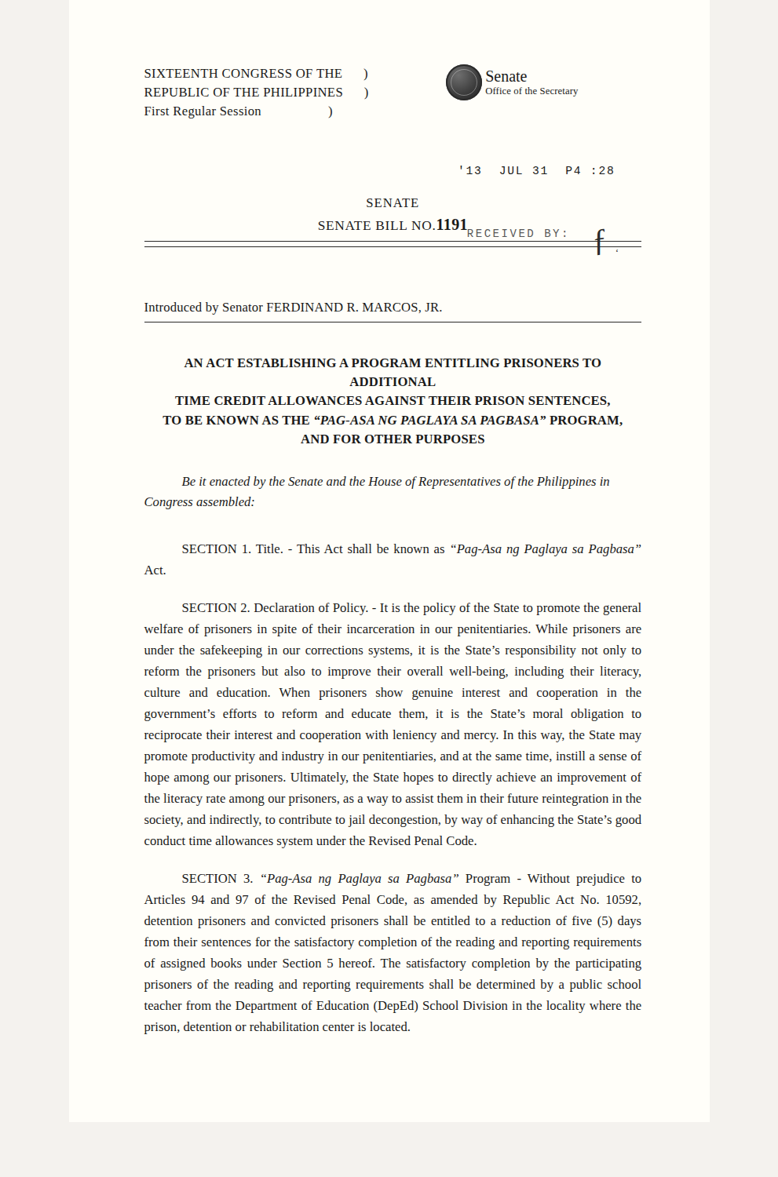SIXTEENTH CONGRESS OF THE)
REPUBLIC OF THE PHILIPPINES)
First Regular Session)
Senate Office of the Secretary
'13 JUL 31 P4 :28
SENATE
SENATE BILL NO.1191
RECEIVED BY: ƒ ‘
Introduced by Senator FERDINAND R. MARCOS, JR.
AN ACT ESTABLISHING A PROGRAM ENTITLING PRISONERS TO ADDITIONAL
TIME CREDIT ALLOWANCES AGAINST THEIR PRISON SENTENCES,
TO BE KNOWN AS THE “PAG-ASA NG PAGLAYA SA PAGBASA” PROGRAM,
AND FOR OTHER PURPOSES
Be it enacted by the Senate and the House of Representatives of the Philippines in Congress assembled:
SECTION 1. Title. - This Act shall be known as “Pag-Asa ng Paglaya sa Pagbasa” Act.
SECTION 2. Declaration of Policy. - It is the policy of the State to promote the general welfare of prisoners in spite of their incarceration in our penitentiaries. While prisoners are under the safekeeping in our corrections systems, it is the State’s responsibility not only to reform the prisoners but also to improve their overall well-being, including their literacy, culture and education. When prisoners show genuine interest and cooperation in the government’s efforts to reform and educate them, it is the State’s moral obligation to reciprocate their interest and cooperation with leniency and mercy. In this way, the State may promote productivity and industry in our penitentiaries, and at the same time, instill a sense of hope among our prisoners. Ultimately, the State hopes to directly achieve an improvement of the literacy rate among our prisoners, as a way to assist them in their future reintegration in the society, and indirectly, to contribute to jail decongestion, by way of enhancing the State’s good conduct time allowances system under the Revised Penal Code.
SECTION 3. “Pag-Asa ng Paglaya sa Pagbasa” Program - Without prejudice to Articles 94 and 97 of the Revised Penal Code, as amended by Republic Act No. 10592, detention prisoners and convicted prisoners shall be entitled to a reduction of five (5) days from their sentences for the satisfactory completion of the reading and reporting requirements of assigned books under Section 5 hereof. The satisfactory completion by the participating prisoners of the reading and reporting requirements shall be determined by a public school teacher from the Department of Education (DepEd) School Division in the locality where the prison, detention or rehabilitation center is located.